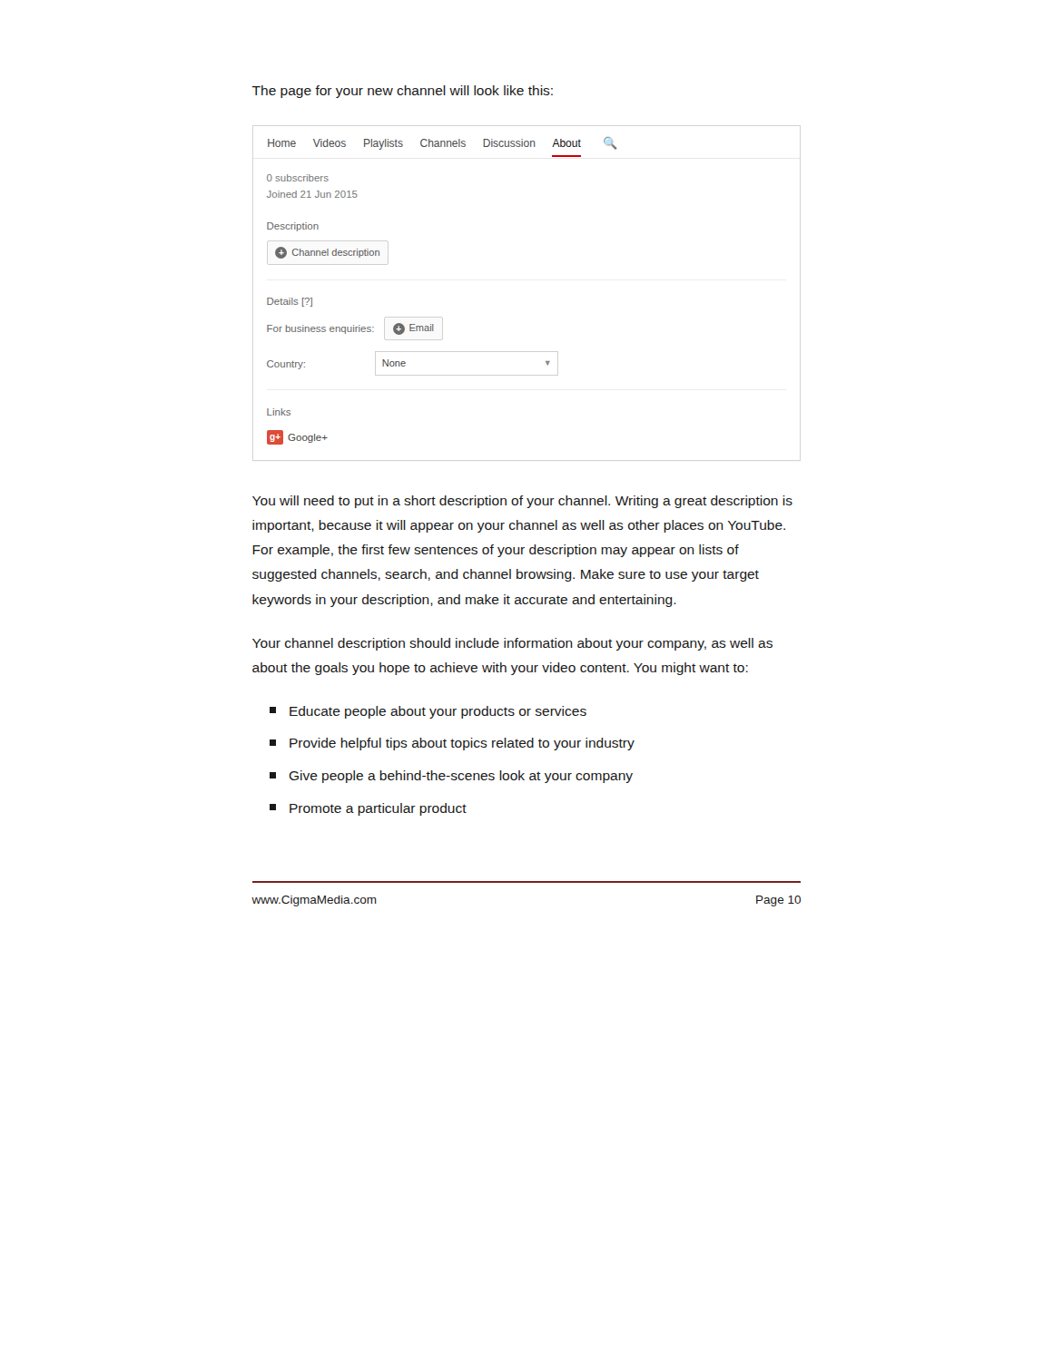The page for your new channel will look like this:
Home Videos Playlists Channels Discussion About 🔍
0 subscribers
Joined 21 Jun 2015
Description
+ Channel description
Details [?]
For business enquiries: + Email
Country: None▼
Links
g+ Google+
You will need to put in a short description of your channel. Writing a great description is important, because it will appear on your channel as well as other places on YouTube. For example, the first few sentences of your description may appear on lists of suggested channels, search, and channel browsing. Make sure to use your target keywords in your description, and make it accurate and entertaining.
Your channel description should include information about your company, as well as about the goals you hope to achieve with your video content. You might want to:
Educate people about your products or services
Provide helpful tips about topics related to your industry
Give people a behind-the-scenes look at your company
Promote a particular product
www.CigmaMedia.com Page 10